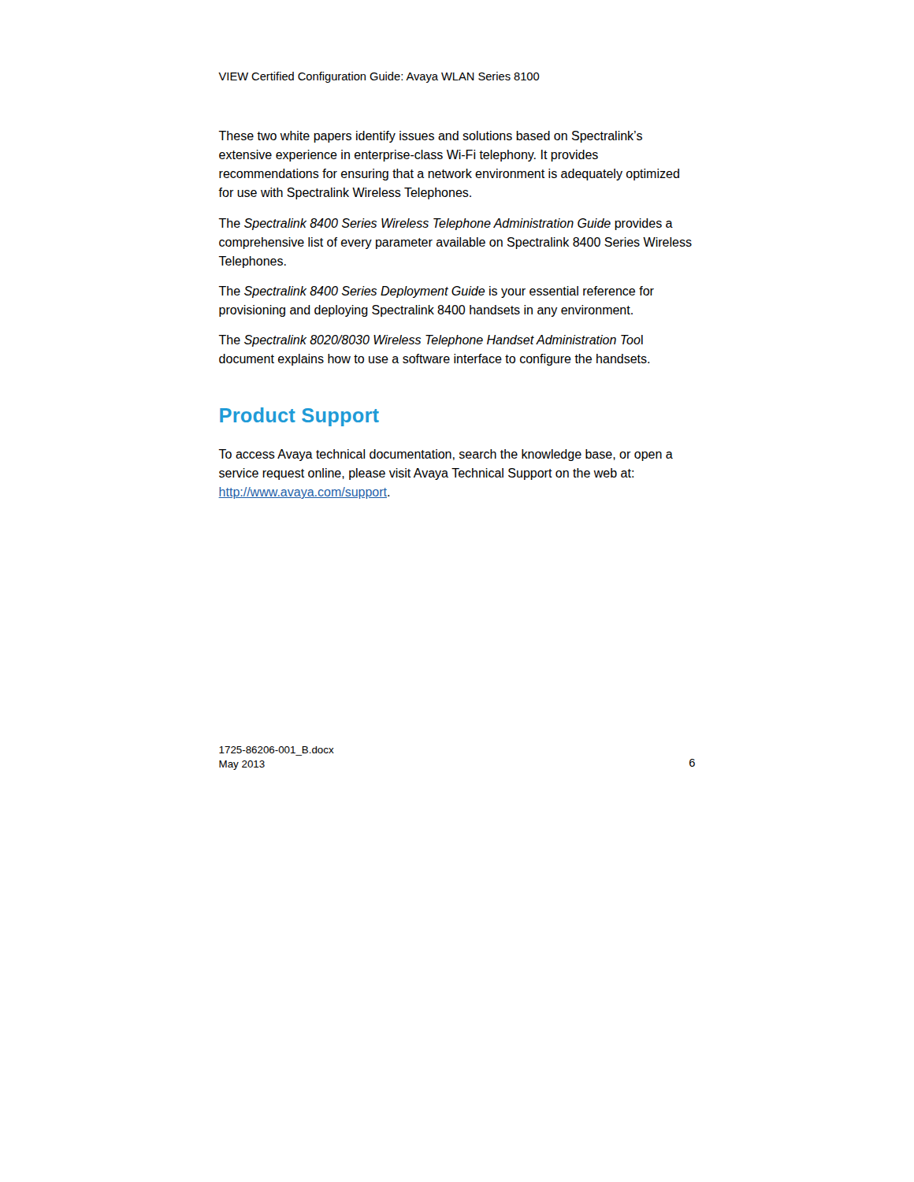VIEW Certified Configuration Guide: Avaya WLAN Series 8100
These two white papers identify issues and solutions based on Spectralink’s extensive experience in enterprise-class Wi-Fi telephony. It provides recommendations for ensuring that a network environment is adequately optimized for use with Spectralink Wireless Telephones.
The Spectralink 8400 Series Wireless Telephone Administration Guide provides a comprehensive list of every parameter available on Spectralink 8400 Series Wireless Telephones.
The Spectralink 8400 Series Deployment Guide is your essential reference for provisioning and deploying Spectralink 8400 handsets in any environment.
The Spectralink 8020/8030 Wireless Telephone Handset Administration Tool document explains how to use a software interface to configure the handsets.
Product Support
To access Avaya technical documentation, search the knowledge base, or open a service request online, please visit Avaya Technical Support on the web at: http://www.avaya.com/support.
1725-86206-001_B.docx
May 2013
6